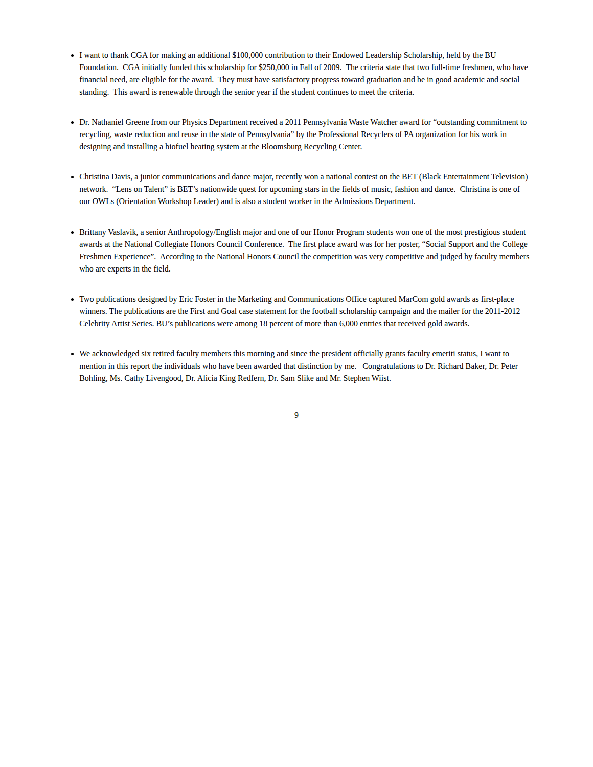I want to thank CGA for making an additional $100,000 contribution to their Endowed Leadership Scholarship, held by the BU Foundation. CGA initially funded this scholarship for $250,000 in Fall of 2009. The criteria state that two full-time freshmen, who have financial need, are eligible for the award. They must have satisfactory progress toward graduation and be in good academic and social standing. This award is renewable through the senior year if the student continues to meet the criteria.
Dr. Nathaniel Greene from our Physics Department received a 2011 Pennsylvania Waste Watcher award for “outstanding commitment to recycling, waste reduction and reuse in the state of Pennsylvania” by the Professional Recyclers of PA organization for his work in designing and installing a biofuel heating system at the Bloomsburg Recycling Center.
Christina Davis, a junior communications and dance major, recently won a national contest on the BET (Black Entertainment Television) network. “Lens on Talent” is BET’s nationwide quest for upcoming stars in the fields of music, fashion and dance. Christina is one of our OWLs (Orientation Workshop Leader) and is also a student worker in the Admissions Department.
Brittany Vaslavik, a senior Anthropology/English major and one of our Honor Program students won one of the most prestigious student awards at the National Collegiate Honors Council Conference. The first place award was for her poster, “Social Support and the College Freshmen Experience”. According to the National Honors Council the competition was very competitive and judged by faculty members who are experts in the field.
Two publications designed by Eric Foster in the Marketing and Communications Office captured MarCom gold awards as first-place winners. The publications are the First and Goal case statement for the football scholarship campaign and the mailer for the 2011-2012 Celebrity Artist Series. BU’s publications were among 18 percent of more than 6,000 entries that received gold awards.
We acknowledged six retired faculty members this morning and since the president officially grants faculty emeriti status, I want to mention in this report the individuals who have been awarded that distinction by me. Congratulations to Dr. Richard Baker, Dr. Peter Bohling, Ms. Cathy Livengood, Dr. Alicia King Redfern, Dr. Sam Slike and Mr. Stephen Wiist.
9